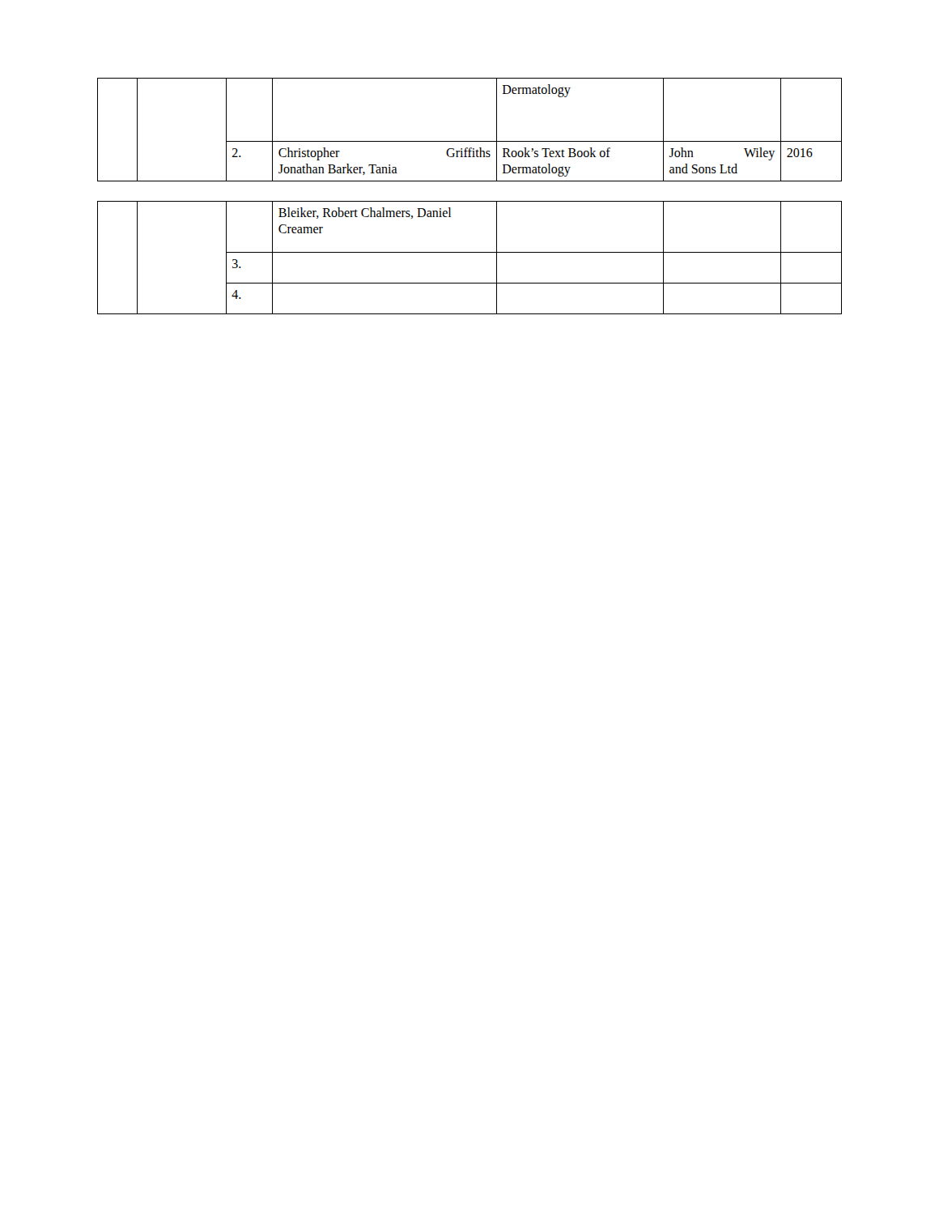| | | | | Dermatology | | |
| 2. | Christopher Griffiths Jonathan Barker, Tania | Rook’s Text Book of Dermatology | John Wiley and Sons Ltd | 2016 |
| | | | Bleiker, Robert Chalmers, Daniel Creamer | | | |
| 3. | | | | |
| 4. | | | | |